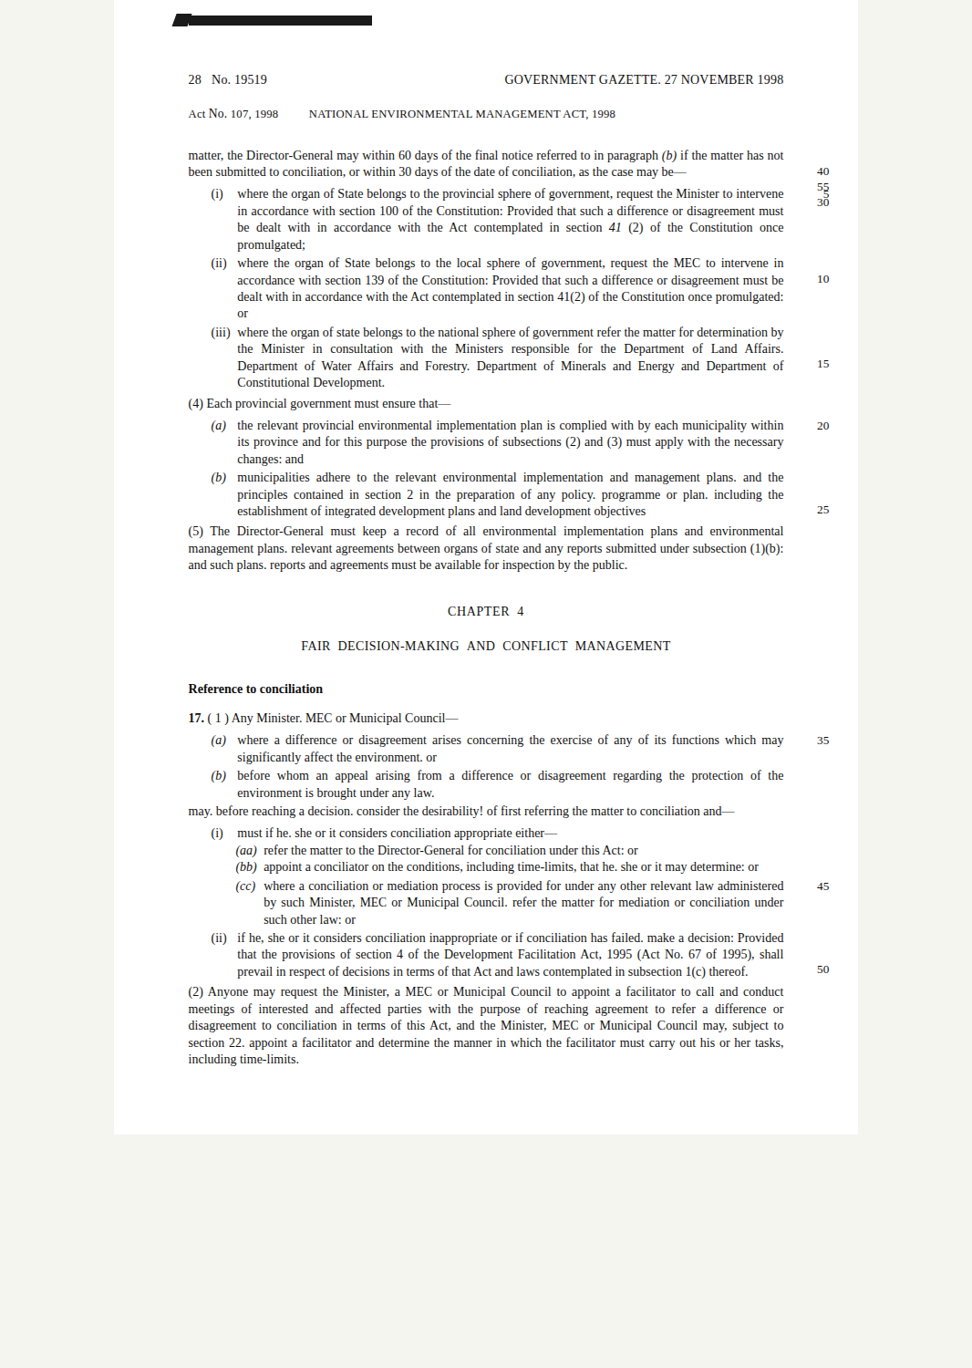28 No. 19519 GOVERNMENT GAZETTE. 27 NOVEMBER 1998
Act No. 107, 1998 NATIONAL ENVIRONMENTAL MANAGEMENT ACT, 1998
matter, the Director-General may within 60 days of the final notice referred to in paragraph (b) if the matter has not been submitted to conciliation, or within 30 days of the date of conciliation, as the case may be—
(i) 5 where the organ of State belongs to the provincial sphere of government, request the Minister to intervene in accordance with section 100 of the Constitution: Provided that such a difference or disagreement must be dealt with in accordance with the Act contemplated in section 41 (2) of the Constitution once promulgated;
(ii) 10 where the organ of State belongs to the local sphere of government, request the MEC to intervene in accordance with section 139 of the Constitution: Provided that such a difference or disagreement must be dealt with in accordance with the Act contemplated in section 41(2) of the Constitution once promulgated: or
(iii) 15 where the organ of state belongs to the national sphere of government refer the matter for determination by the Minister in consultation with the Ministers responsible for the Department of Land Affairs. Department of Water Affairs and Forestry. Department of Minerals and Energy and Department of Constitutional Development.
(4) Each provincial government must ensure that—
(a) 20 the relevant provincial environmental implementation plan is complied with by each municipality within its province and for this purpose the provisions of subsections (2) and (3) must apply with the necessary changes: and
(b) 25 municipalities adhere to the relevant environmental implementation and management plans. and the principles contained in section 2 in the preparation of any policy. programme or plan. including the establishment of integrated development plans and land development objectives
(5) The Director-General must keep a record of all environmental implementation plans and environmental management plans. relevant agreements between organs of state and any reports submitted under subsection (1)(b): and such plans. reports and agreements must be available for inspection by the public.30
CHAPTER 4
FAIR DECISION-MAKING AND CONFLICT MANAGEMENT
Reference to conciliation
17. ( 1 ) Any Minister. MEC or Municipal Council—
(a) 35 where a difference or disagreement arises concerning the exercise of any of its functions which may significantly affect the environment. or
(b) before whom an appeal arising from a difference or disagreement regarding the protection of the environment is brought under any law.
may. before reaching a decision. consider the desirability! of first referring the matter to conciliation and—40
(i) must if he. she or it considers conciliation appropriate either—
(aa) refer the matter to the Director-General for conciliation under this Act: or
(bb) appoint a conciliator on the conditions, including time-limits, that he. she or it may determine: or
(cc) 45 where a conciliation or mediation process is provided for under any other relevant law administered by such Minister, MEC or Municipal Council. refer the matter for mediation or conciliation under such other law: or
(ii) 50 if he, she or it considers conciliation inappropriate or if conciliation has failed. make a decision: Provided that the provisions of section 4 of the Development Facilitation Act, 1995 (Act No. 67 of 1995), shall prevail in respect of decisions in terms of that Act and laws contemplated in subsection 1(c) thereof.
(2) Anyone may request the Minister, a MEC or Municipal Council to appoint a facilitator to call and conduct meetings of interested and affected parties with the purpose of reaching agreement to refer a difference or disagreement to conciliation in terms of this Act, and the Minister, MEC or Municipal Council may, subject to section 22. appoint a facilitator and determine the manner in which the facilitator must carry out his or her tasks, including time-limits.55